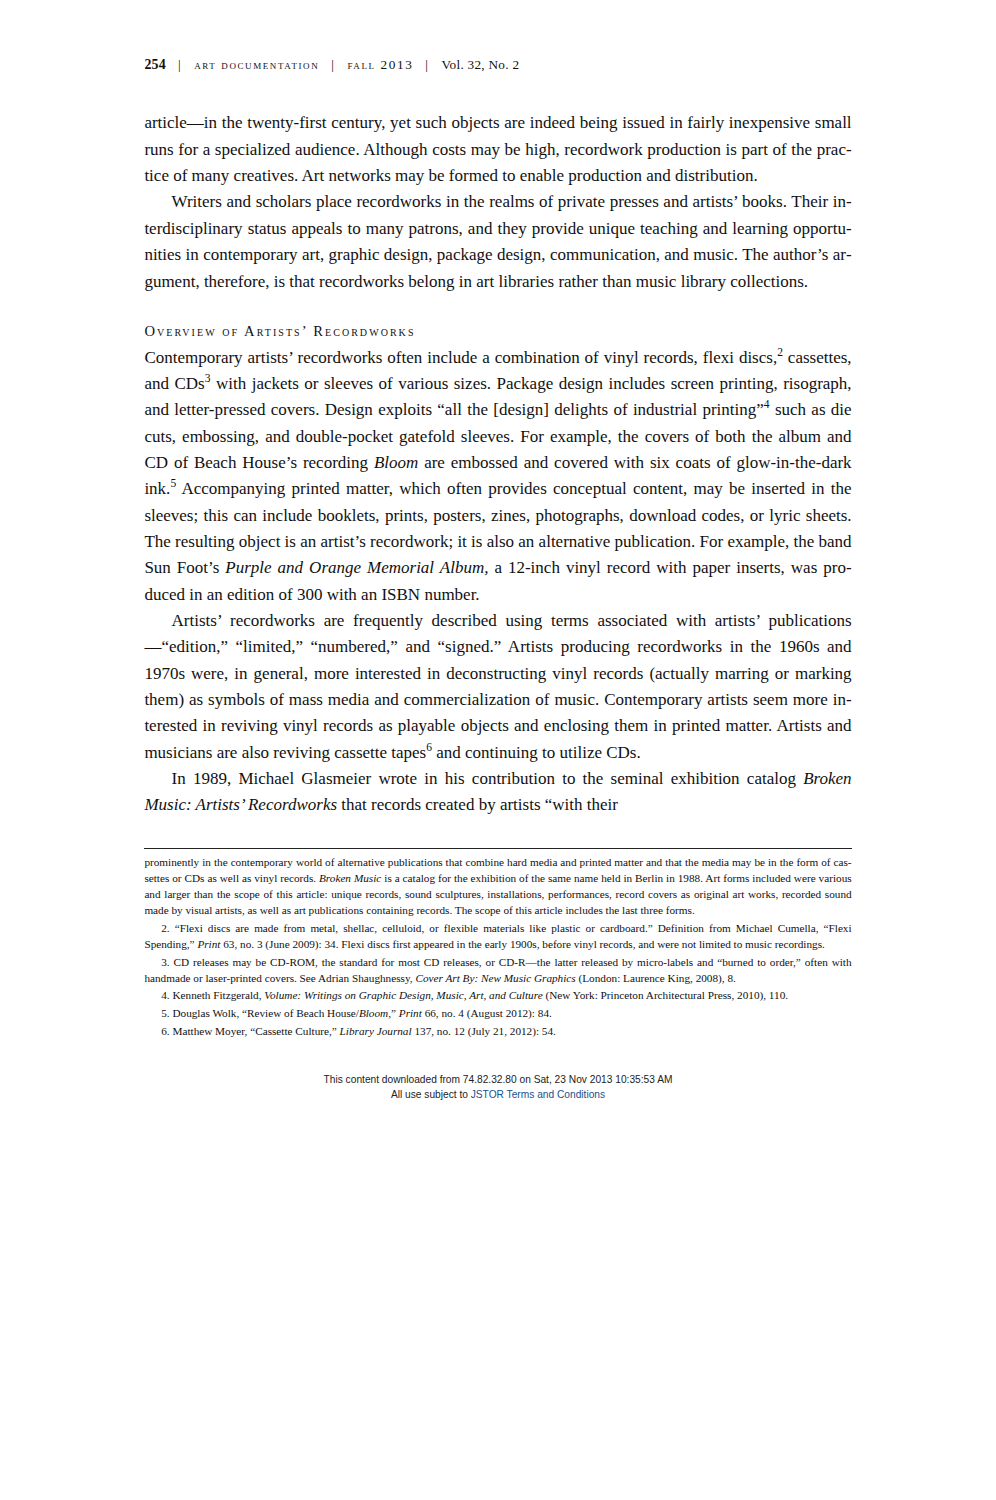254|art documentation|fall 2013|Vol. 32, No. 2
article—in the twenty-first century, yet such objects are indeed being issued in fairly inexpensive small runs for a specialized audience. Although costs may be high, recordwork production is part of the practice of many creatives. Art networks may be formed to enable production and distribution.
Writers and scholars place recordworks in the realms of private presses and artists’ books. Their interdisciplinary status appeals to many patrons, and they provide unique teaching and learning opportunities in contemporary art, graphic design, package design, communication, and music. The author’s argument, therefore, is that recordworks belong in art libraries rather than music library collections.
Overview of Artists’ Recordworks
Contemporary artists’ recordworks often include a combination of vinyl records, flexi discs,2 cassettes, and CDs3 with jackets or sleeves of various sizes. Package design includes screen printing, risograph, and letter-pressed covers. Design exploits “all the [design] delights of industrial printing”4 such as die cuts, embossing, and double-pocket gatefold sleeves. For example, the covers of both the album and CD of Beach House’s recording Bloom are embossed and covered with six coats of glow-in-the-dark ink.5 Accompanying printed matter, which often provides conceptual content, may be inserted in the sleeves; this can include booklets, prints, posters, zines, photographs, download codes, or lyric sheets. The resulting object is an artist’s recordwork; it is also an alternative publication. For example, the band Sun Foot’s Purple and Orange Memorial Album, a 12-inch vinyl record with paper inserts, was produced in an edition of 300 with an ISBN number.
Artists’ recordworks are frequently described using terms associated with artists’ publications—“edition,” “limited,” “numbered,” and “signed.” Artists producing recordworks in the 1960s and 1970s were, in general, more interested in deconstructing vinyl records (actually marring or marking them) as symbols of mass media and commercialization of music. Contemporary artists seem more interested in reviving vinyl records as playable objects and enclosing them in printed matter. Artists and musicians are also reviving cassette tapes6 and continuing to utilize CDs.
In 1989, Michael Glasmeier wrote in his contribution to the seminal exhibition catalog Broken Music: Artists’ Recordworks that records created by artists “with their
prominently in the contemporary world of alternative publications that combine hard media and printed matter and that the media may be in the form of cassettes or CDs as well as vinyl records. Broken Music is a catalog for the exhibition of the same name held in Berlin in 1988. Art forms included were various and larger than the scope of this article: unique records, sound sculptures, installations, performances, record covers as original art works, recorded sound made by visual artists, as well as art publications containing records. The scope of this article includes the last three forms.
2. “Flexi discs are made from metal, shellac, celluloid, or flexible materials like plastic or cardboard.” Definition from Michael Cumella, “Flexi Spending,” Print 63, no. 3 (June 2009): 34. Flexi discs first appeared in the early 1900s, before vinyl records, and were not limited to music recordings.
3. CD releases may be CD-ROM, the standard for most CD releases, or CD-R—the latter released by micro-labels and “burned to order,” often with handmade or laser-printed covers. See Adrian Shaughnessy, Cover Art By: New Music Graphics (London: Laurence King, 2008), 8.
4. Kenneth Fitzgerald, Volume: Writings on Graphic Design, Music, Art, and Culture (New York: Princeton Architectural Press, 2010), 110.
5. Douglas Wolk, “Review of Beach House/Bloom,” Print 66, no. 4 (August 2012): 84.
6. Matthew Moyer, “Cassette Culture,” Library Journal 137, no. 12 (July 21, 2012): 54.
This content downloaded from 74.82.32.80 on Sat, 23 Nov 2013 10:35:53 AM
All use subject to JSTOR Terms and Conditions